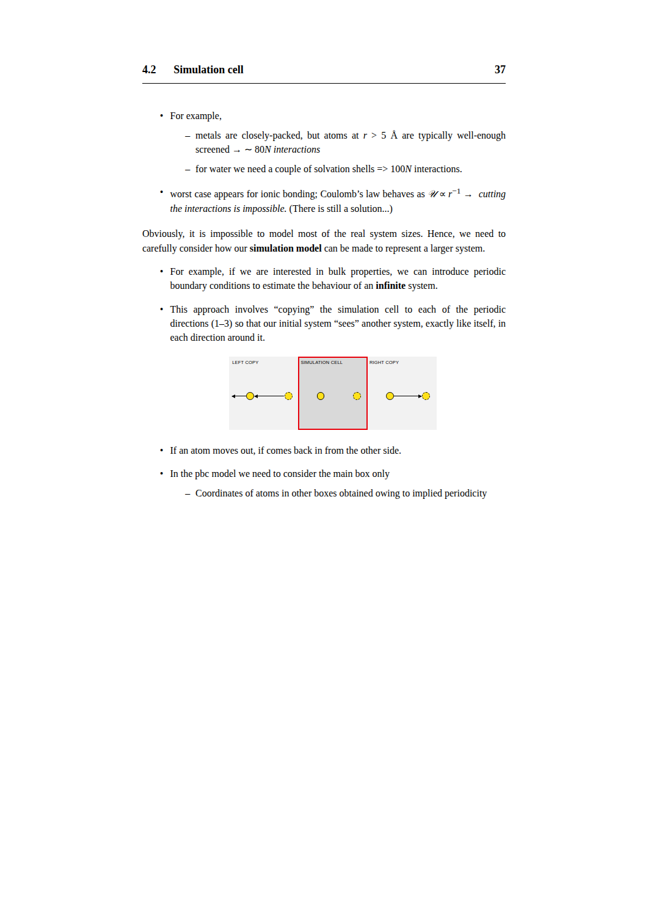4.2 Simulation cell 37
For example,
metals are closely-packed, but atoms at r > 5 Å are typically well-enough screened → ∼ 80N interactions
for water we need a couple of solvation shells => 100N interactions.
worst case appears for ionic bonding; Coulomb’s law behaves as 𝒰 ∝ r−1 → cutting the interactions is impossible. (There is still a solution...)
Obviously, it is impossible to model most of the real system sizes. Hence, we need to carefully consider how our simulation model can be made to represent a larger system.
For example, if we are interested in bulk properties, we can introduce periodic boundary conditions to estimate the behaviour of an infinite system.
This approach involves “copying” the simulation cell to each of the periodic directions (1–3) so that our initial system “sees” another system, exactly like itself, in each direction around it.
LEFT COPY SIMULATION CELL RIGHT COPY
If an atom moves out, if comes back in from the other side.
In the pbc model we need to consider the main box only
Coordinates of atoms in other boxes obtained owing to implied periodicity